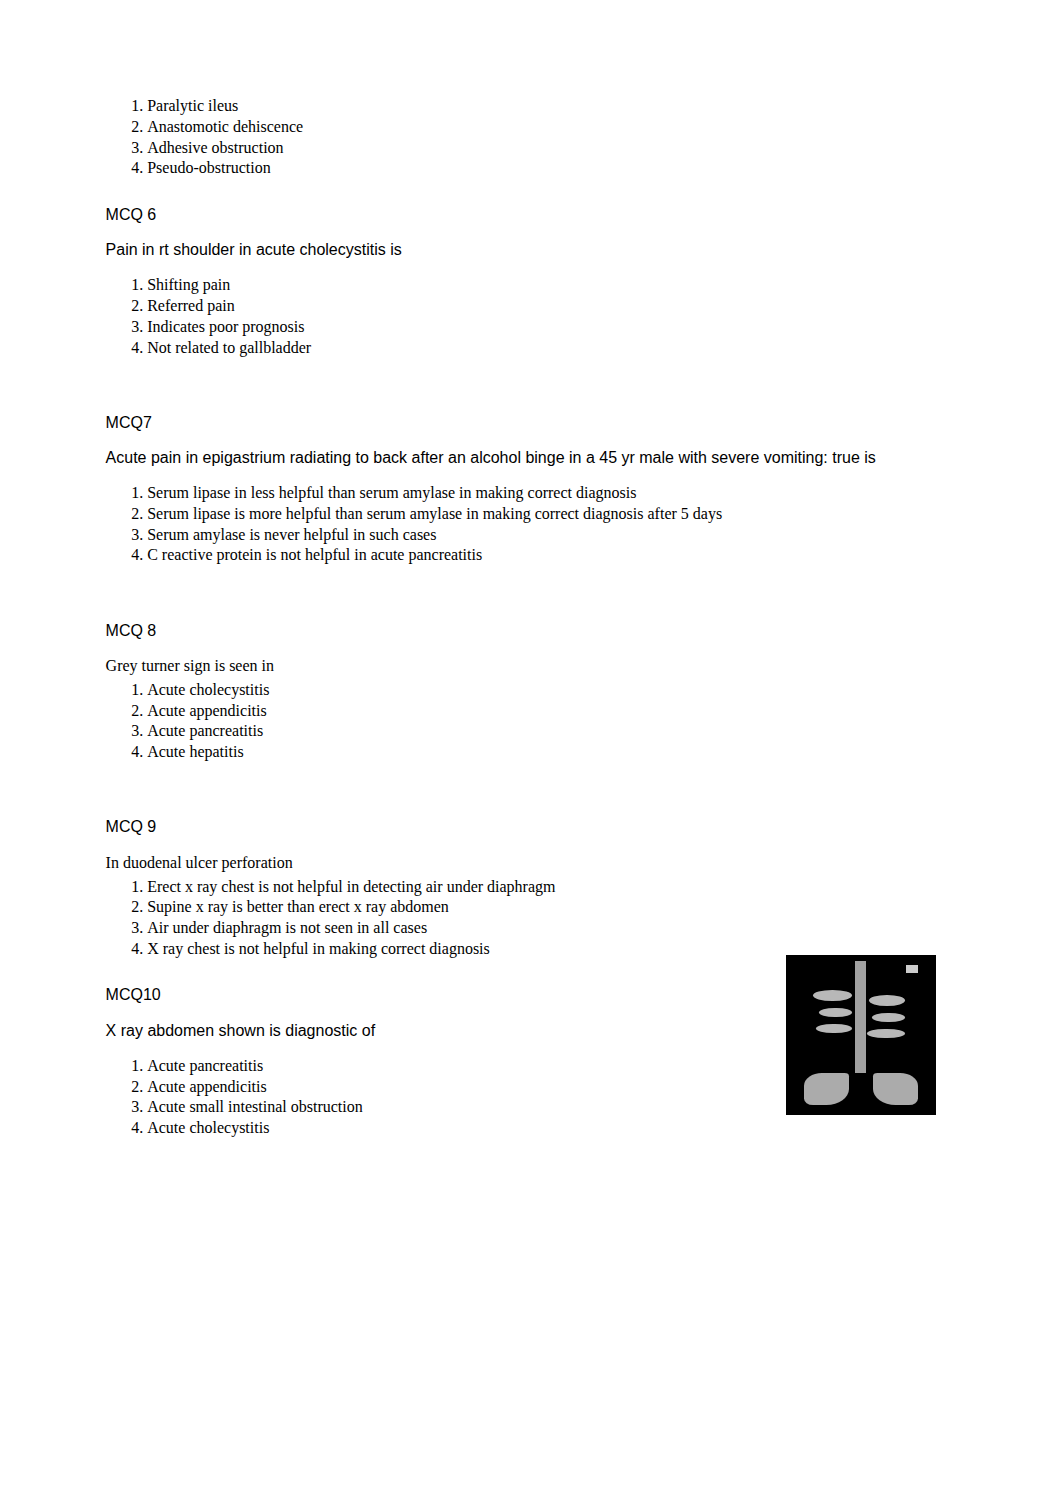Paralytic ileus
Anastomotic dehiscence
Adhesive obstruction
Pseudo-obstruction
MCQ 6
Pain in rt shoulder in acute cholecystitis is
Shifting pain
Referred pain
Indicates poor prognosis
Not related to gallbladder
MCQ7
Acute pain in epigastrium radiating to back after an alcohol binge in a 45 yr male with severe vomiting: true is
Serum lipase in less helpful than serum amylase in making correct diagnosis
Serum lipase is more helpful than serum amylase in making correct diagnosis after 5 days
Serum amylase is never helpful in such cases
C reactive protein is not helpful in acute pancreatitis
MCQ 8
Grey turner sign is seen in
Acute cholecystitis
Acute appendicitis
Acute pancreatitis
Acute hepatitis
MCQ 9
In duodenal ulcer perforation
Erect x ray chest is not helpful in detecting air under diaphragm
Supine x ray is better than erect x ray abdomen
Air under diaphragm is not seen in all cases
X ray chest is not helpful in making correct diagnosis
MCQ10
X ray abdomen shown is diagnostic of
Acute pancreatitis
Acute appendicitis
Acute small intestinal obstruction
Acute cholecystitis